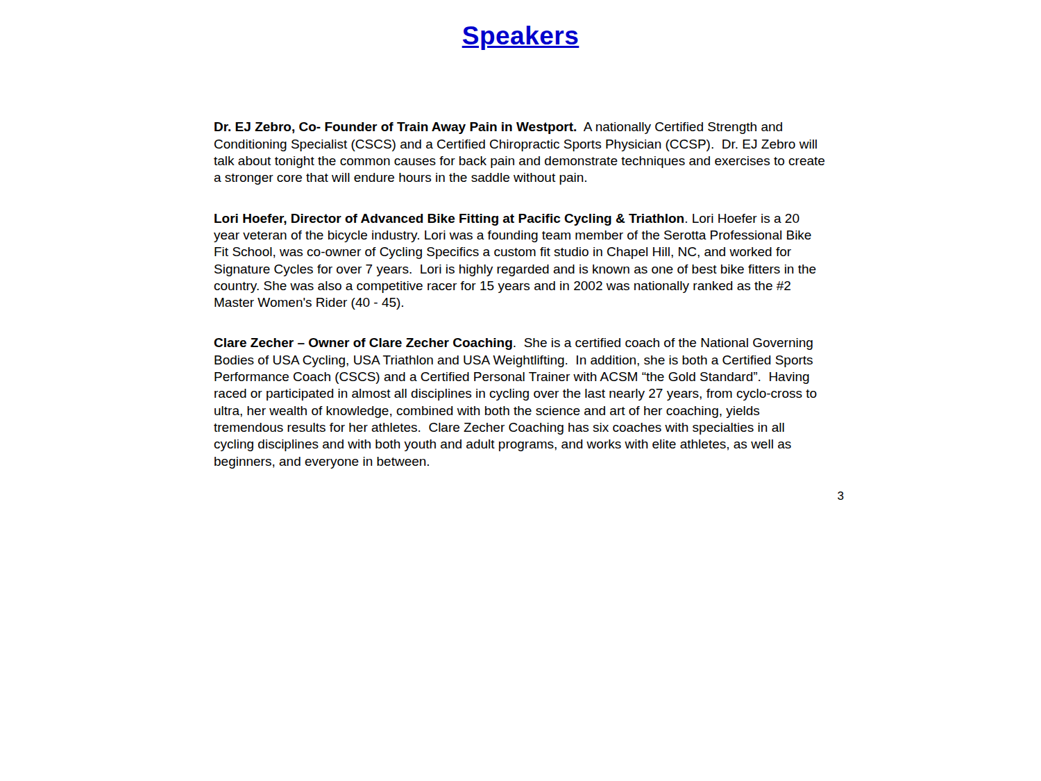Speakers
Dr. EJ Zebro, Co- Founder of Train Away Pain in Westport. A nationally Certified Strength and Conditioning Specialist (CSCS) and a Certified Chiropractic Sports Physician (CCSP). Dr. EJ Zebro will talk about tonight the common causes for back pain and demonstrate techniques and exercises to create a stronger core that will endure hours in the saddle without pain.
Lori Hoefer, Director of Advanced Bike Fitting at Pacific Cycling & Triathlon. Lori Hoefer is a 20 year veteran of the bicycle industry. Lori was a founding team member of the Serotta Professional Bike Fit School, was co-owner of Cycling Specifics a custom fit studio in Chapel Hill, NC, and worked for Signature Cycles for over 7 years. Lori is highly regarded and is known as one of best bike fitters in the country. She was also a competitive racer for 15 years and in 2002 was nationally ranked as the #2 Master Women's Rider (40 - 45).
Clare Zecher – Owner of Clare Zecher Coaching. She is a certified coach of the National Governing Bodies of USA Cycling, USA Triathlon and USA Weightlifting. In addition, she is both a Certified Sports Performance Coach (CSCS) and a Certified Personal Trainer with ACSM “the Gold Standard”. Having raced or participated in almost all disciplines in cycling over the last nearly 27 years, from cyclo-cross to ultra, her wealth of knowledge, combined with both the science and art of her coaching, yields tremendous results for her athletes. Clare Zecher Coaching has six coaches with specialties in all cycling disciplines and with both youth and adult programs, and works with elite athletes, as well as beginners, and everyone in between.
3